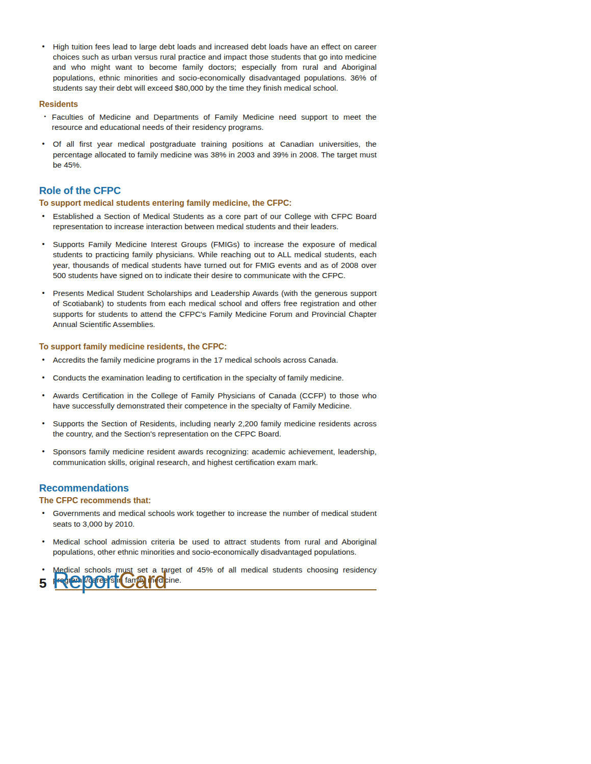High tuition fees lead to large debt loads and increased debt loads have an effect on career choices such as urban versus rural practice and impact those students that go into medicine and who might want to become family doctors; especially from rural and Aboriginal populations, ethnic minorities and socio-economically disadvantaged populations. 36% of students say their debt will exceed $80,000 by the time they finish medical school.
Residents
Faculties of Medicine and Departments of Family Medicine need support to meet the resource and educational needs of their residency programs.
Of all first year medical postgraduate training positions at Canadian universities, the percentage allocated to family medicine was 38% in 2003 and 39% in 2008. The target must be 45%.
Role of the CFPC
To support medical students entering family medicine, the CFPC:
Established a Section of Medical Students as a core part of our College with CFPC Board representation to increase interaction between medical students and their leaders.
Supports Family Medicine Interest Groups (FMIGs) to increase the exposure of medical students to practicing family physicians. While reaching out to ALL medical students, each year, thousands of medical students have turned out for FMIG events and as of 2008 over 500 students have signed on to indicate their desire to communicate with the CFPC.
Presents Medical Student Scholarships and Leadership Awards (with the generous support of Scotiabank) to students from each medical school and offers free registration and other supports for students to attend the CFPC's Family Medicine Forum and Provincial Chapter Annual Scientific Assemblies.
To support family medicine residents, the CFPC:
Accredits the family medicine programs in the 17 medical schools across Canada.
Conducts the examination leading to certification in the specialty of family medicine.
Awards Certification in the College of Family Physicians of Canada (CCFP) to those who have successfully demonstrated their competence in the specialty of Family Medicine.
Supports the Section of Residents, including nearly 2,200 family medicine residents across the country, and the Section's representation on the CFPC Board.
Sponsors family medicine resident awards recognizing: academic achievement, leadership, communication skills, original research, and highest certification exam mark.
Recommendations
The CFPC recommends that:
Governments and medical schools work together to increase the number of medical student seats to 3,000 by 2010.
Medical school admission criteria be used to attract students from rural and Aboriginal populations, other ethnic minorities and socio-economically disadvantaged populations.
Medical schools must set a target of 45% of all medical students choosing residency programs/careers in family medicine.
5
Report Card